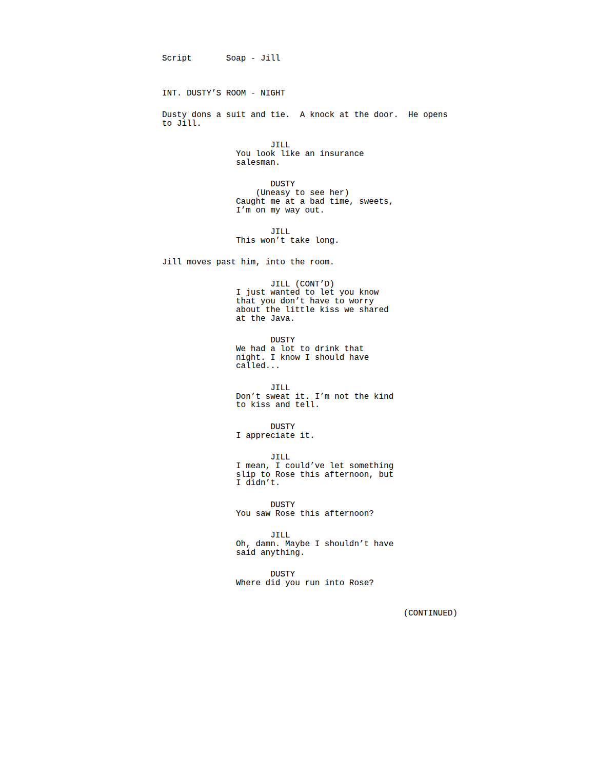Script Soap - Jill
INT. DUSTY’S ROOM - NIGHT
Dusty dons a suit and tie. A knock at the door. He opens to Jill.
JILL
You look like an insurance salesman.
DUSTY
(Uneasy to see her)
Caught me at a bad time, sweets, I’m on my way out.
JILL
This won’t take long.
Jill moves past him, into the room.
JILL (CONT’D)
I just wanted to let you know that you don’t have to worry about the little kiss we shared at the Java.
DUSTY
We had a lot to drink that night. I know I should have called...
JILL
Don’t sweat it. I’m not the kind to kiss and tell.
DUSTY
I appreciate it.
JILL
I mean, I could’ve let something slip to Rose this afternoon, but I didn’t.
DUSTY
You saw Rose this afternoon?
JILL
Oh, damn. Maybe I shouldn’t have said anything.
DUSTY
Where did you run into Rose?
(CONTINUED)